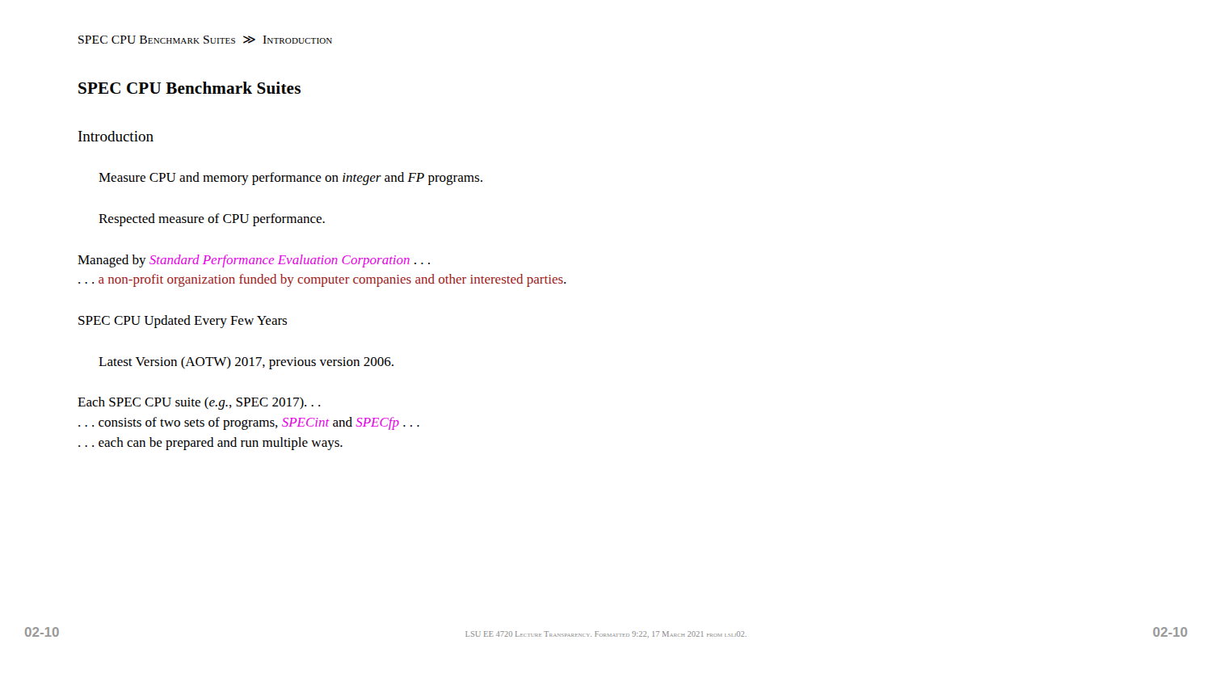SPEC CPU Benchmark Suites ≫ Introduction
SPEC CPU Benchmark Suites
Introduction
Measure CPU and memory performance on integer and FP programs.
Respected measure of CPU performance.
Managed by Standard Performance Evaluation Corporation . . .
. . . a non-profit organization funded by computer companies and other interested parties.
SPEC CPU Updated Every Few Years
Latest Version (AOTW) 2017, previous version 2006.
Each SPEC CPU suite (e.g., SPEC 2017). . .
. . . consists of two sets of programs, SPECint and SPECfp . . .
. . . each can be prepared and run multiple ways.
02-10 LSU EE 4720 Lecture Transparency. Formatted 9:22, 17 March 2021 from lsli02. 02-10